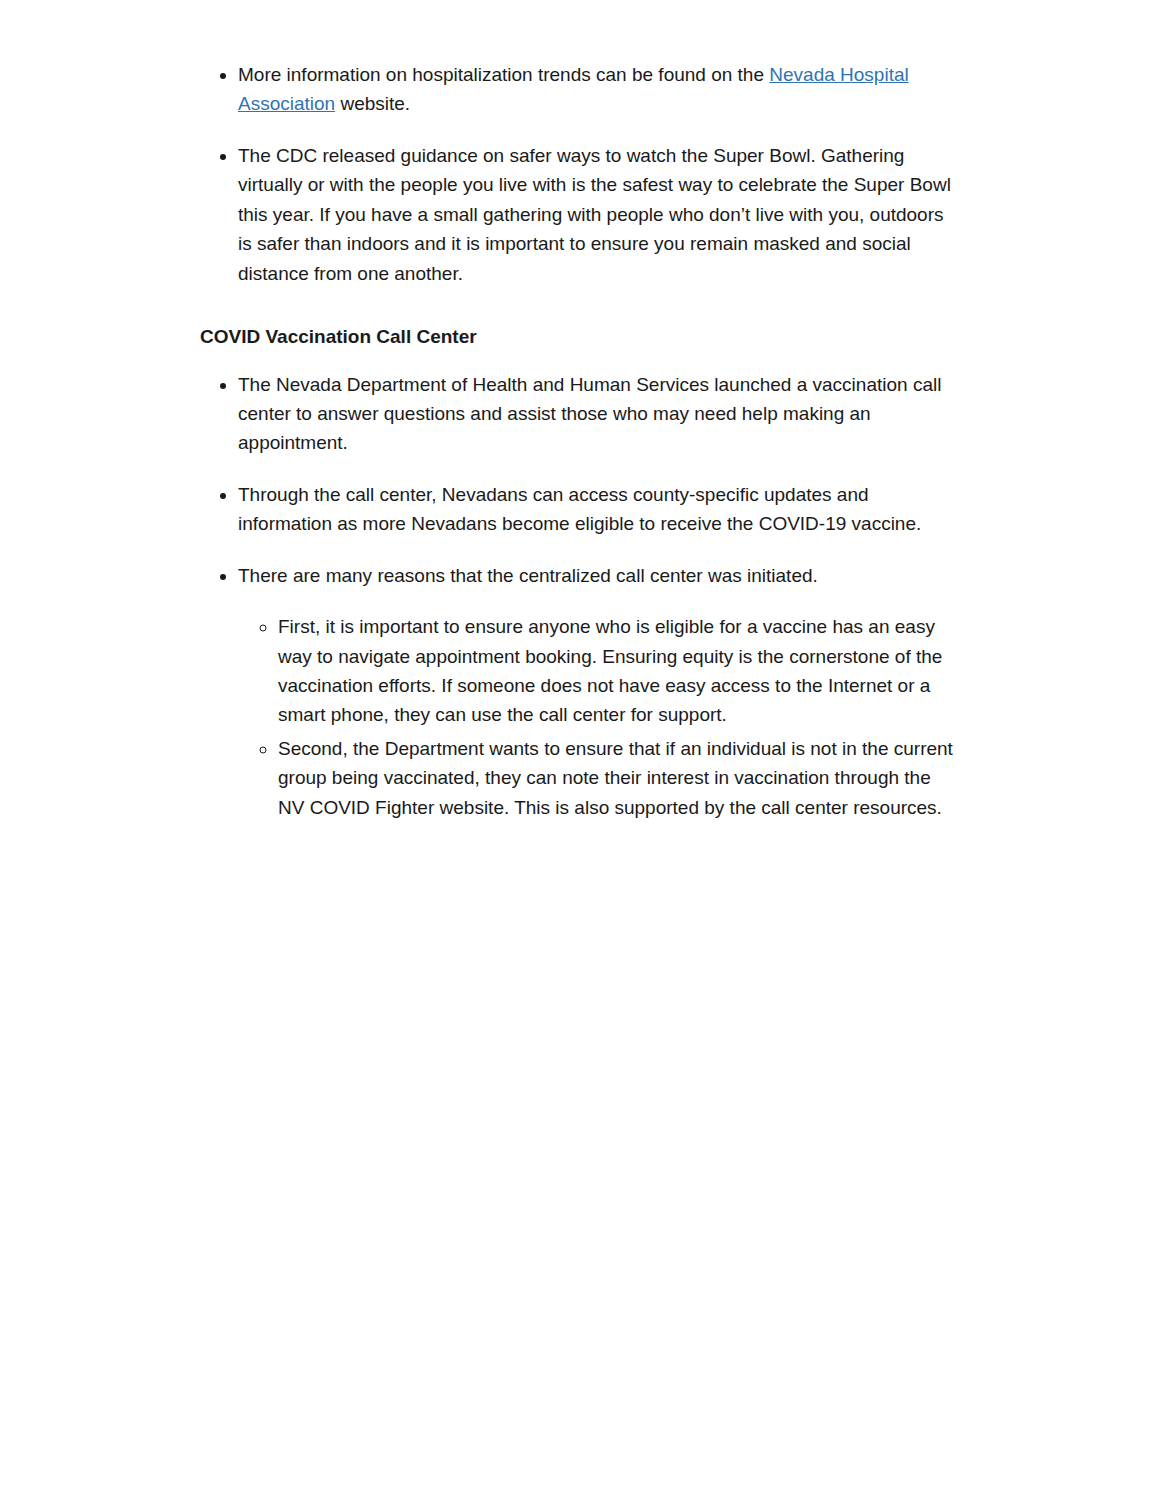More information on hospitalization trends can be found on the Nevada Hospital Association website.
The CDC released guidance on safer ways to watch the Super Bowl. Gathering virtually or with the people you live with is the safest way to celebrate the Super Bowl this year. If you have a small gathering with people who don’t live with you, outdoors is safer than indoors and it is important to ensure you remain masked and social distance from one another.
COVID Vaccination Call Center
The Nevada Department of Health and Human Services launched a vaccination call center to answer questions and assist those who may need help making an appointment.
Through the call center, Nevadans can access county-specific updates and information as more Nevadans become eligible to receive the COVID-19 vaccine.
There are many reasons that the centralized call center was initiated.
First, it is important to ensure anyone who is eligible for a vaccine has an easy way to navigate appointment booking. Ensuring equity is the cornerstone of the vaccination efforts. If someone does not have easy access to the Internet or a smart phone, they can use the call center for support.
Second, the Department wants to ensure that if an individual is not in the current group being vaccinated, they can note their interest in vaccination through the NV COVID Fighter website. This is also supported by the call center resources.